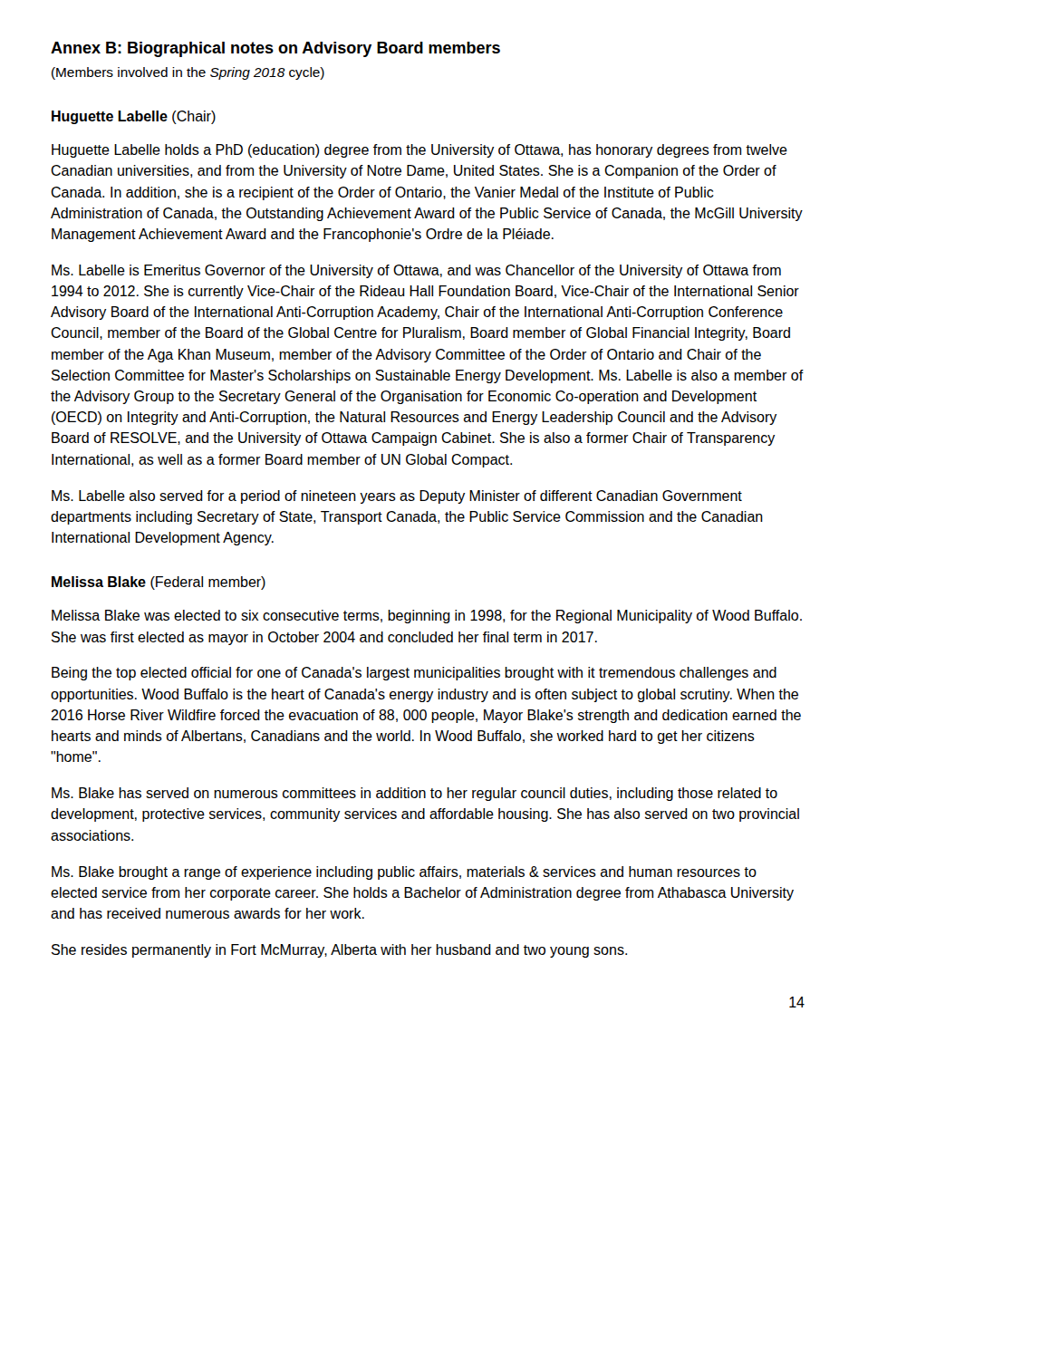Annex B: Biographical notes on Advisory Board members
(Members involved in the Spring 2018 cycle)
Huguette Labelle (Chair)
Huguette Labelle holds a PhD (education) degree from the University of Ottawa, has honorary degrees from twelve Canadian universities, and from the University of Notre Dame, United States. She is a Companion of the Order of Canada. In addition, she is a recipient of the Order of Ontario, the Vanier Medal of the Institute of Public Administration of Canada, the Outstanding Achievement Award of the Public Service of Canada, the McGill University Management Achievement Award and the Francophonie's Ordre de la Pléiade.
Ms. Labelle is Emeritus Governor of the University of Ottawa, and was Chancellor of the University of Ottawa from 1994 to 2012. She is currently Vice-Chair of the Rideau Hall Foundation Board, Vice-Chair of the International Senior Advisory Board of the International Anti-Corruption Academy, Chair of the International Anti-Corruption Conference Council, member of the Board of the Global Centre for Pluralism, Board member of Global Financial Integrity, Board member of the Aga Khan Museum, member of the Advisory Committee of the Order of Ontario and Chair of the Selection Committee for Master's Scholarships on Sustainable Energy Development. Ms. Labelle is also a member of the Advisory Group to the Secretary General of the Organisation for Economic Co-operation and Development (OECD) on Integrity and Anti-Corruption, the Natural Resources and Energy Leadership Council and the Advisory Board of RESOLVE, and the University of Ottawa Campaign Cabinet. She is also a former Chair of Transparency International, as well as a former Board member of UN Global Compact.
Ms. Labelle also served for a period of nineteen years as Deputy Minister of different Canadian Government departments including Secretary of State, Transport Canada, the Public Service Commission and the Canadian International Development Agency.
Melissa Blake (Federal member)
Melissa Blake was elected to six consecutive terms, beginning in 1998, for the Regional Municipality of Wood Buffalo. She was first elected as mayor in October 2004 and concluded her final term in 2017.
Being the top elected official for one of Canada's largest municipalities brought with it tremendous challenges and opportunities. Wood Buffalo is the heart of Canada's energy industry and is often subject to global scrutiny. When the 2016 Horse River Wildfire forced the evacuation of 88, 000 people, Mayor Blake's strength and dedication earned the hearts and minds of Albertans, Canadians and the world. In Wood Buffalo, she worked hard to get her citizens "home".
Ms. Blake has served on numerous committees in addition to her regular council duties, including those related to development, protective services, community services and affordable housing. She has also served on two provincial associations.
Ms. Blake brought a range of experience including public affairs, materials & services and human resources to elected service from her corporate career. She holds a Bachelor of Administration degree from Athabasca University and has received numerous awards for her work.
She resides permanently in Fort McMurray, Alberta with her husband and two young sons.
14